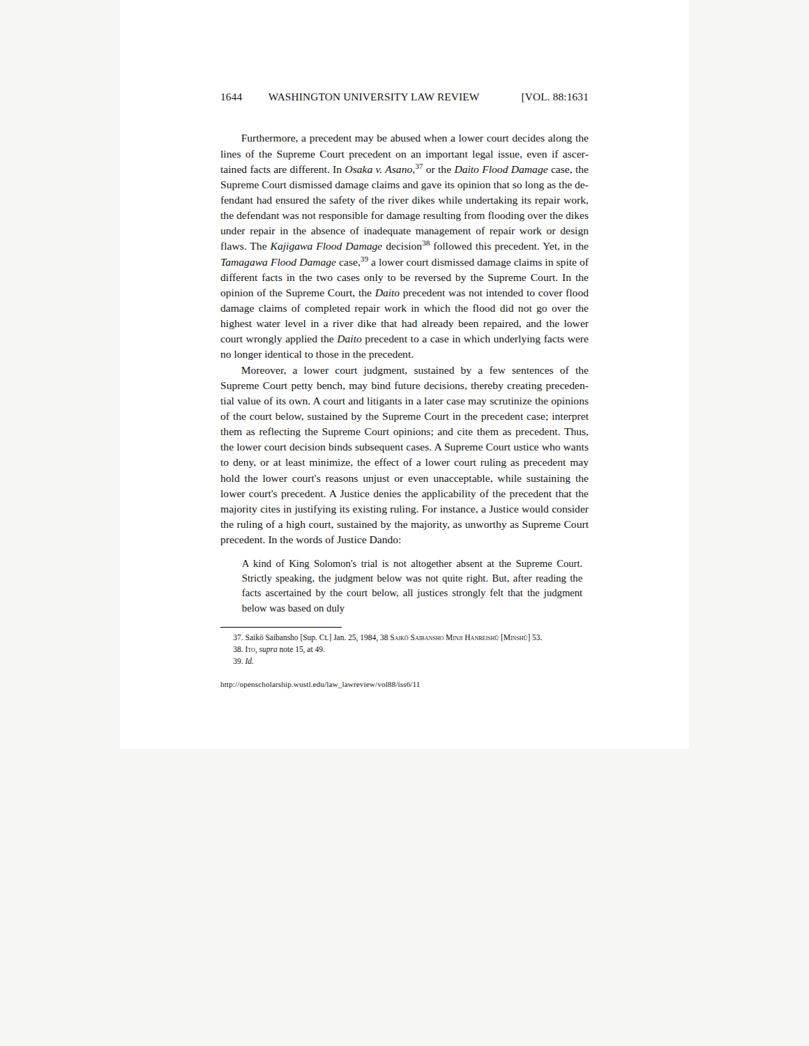[VOL. 88:1631 1644 WASHINGTON UNIVERSITY LAW REVIEW
Furthermore, a precedent may be abused when a lower court decides along the lines of the Supreme Court precedent on an important legal issue, even if ascertained facts are different. In Osaka v. Asano,37 or the Daito Flood Damage case, the Supreme Court dismissed damage claims and gave its opinion that so long as the defendant had ensured the safety of the river dikes while undertaking its repair work, the defendant was not responsible for damage resulting from flooding over the dikes under repair in the absence of inadequate management of repair work or design flaws. The Kajigawa Flood Damage decision38 followed this precedent. Yet, in the Tamagawa Flood Damage case,39 a lower court dismissed damage claims in spite of different facts in the two cases only to be reversed by the Supreme Court. In the opinion of the Supreme Court, the Daito precedent was not intended to cover flood damage claims of completed repair work in which the flood did not go over the highest water level in a river dike that had already been repaired, and the lower court wrongly applied the Daito precedent to a case in which underlying facts were no longer identical to those in the precedent.
Moreover, a lower court judgment, sustained by a few sentences of the Supreme Court petty bench, may bind future decisions, thereby creating precedential value of its own. A court and litigants in a later case may scrutinize the opinions of the court below, sustained by the Supreme Court in the precedent case; interpret them as reflecting the Supreme Court opinions; and cite them as precedent. Thus, the lower court decision binds subsequent cases. A Supreme Court ustice who wants to deny, or at least minimize, the effect of a lower court ruling as precedent may hold the lower court's reasons unjust or even unacceptable, while sustaining the lower court's precedent. A Justice denies the applicability of the precedent that the majority cites in justifying its existing ruling. For instance, a Justice would consider the ruling of a high court, sustained by the majority, as unworthy as Supreme Court precedent. In the words of Justice Dando:
A kind of King Solomon's trial is not altogether absent at the Supreme Court. Strictly speaking, the judgment below was not quite right. But, after reading the facts ascertained by the court below, all justices strongly felt that the judgment below was based on duly
37. Saikō Saibansho [Sup. Ct.] Jan. 25, 1984, 38 Saikō Saibansho Minji Hanreishū [Minshū] 53.
38. Ito, supra note 15, at 49.
39. Id.
http://openscholarship.wustl.edu/law_lawreview/vol88/iss6/11